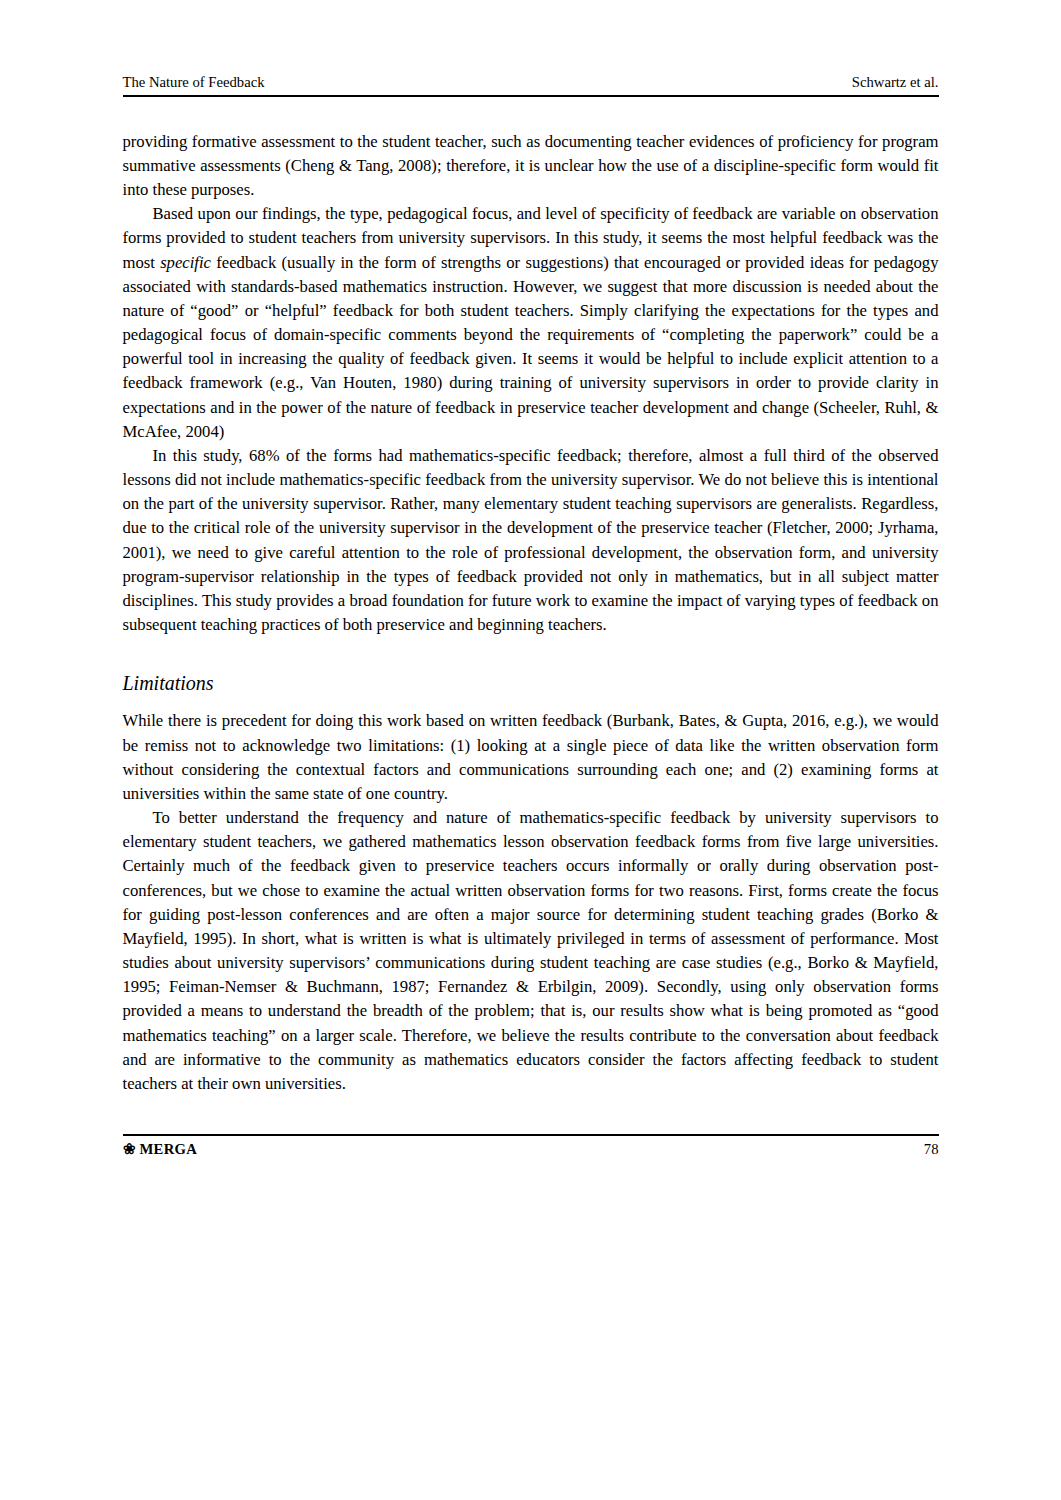The Nature of Feedback Schwartz et al.
providing formative assessment to the student teacher, such as documenting teacher evidences of proficiency for program summative assessments (Cheng & Tang, 2008); therefore, it is unclear how the use of a discipline-specific form would fit into these purposes.
Based upon our findings, the type, pedagogical focus, and level of specificity of feedback are variable on observation forms provided to student teachers from university supervisors. In this study, it seems the most helpful feedback was the most specific feedback (usually in the form of strengths or suggestions) that encouraged or provided ideas for pedagogy associated with standards-based mathematics instruction. However, we suggest that more discussion is needed about the nature of “good” or “helpful” feedback for both student teachers. Simply clarifying the expectations for the types and pedagogical focus of domain-specific comments beyond the requirements of “completing the paperwork” could be a powerful tool in increasing the quality of feedback given. It seems it would be helpful to include explicit attention to a feedback framework (e.g., Van Houten, 1980) during training of university supervisors in order to provide clarity in expectations and in the power of the nature of feedback in preservice teacher development and change (Scheeler, Ruhl, & McAfee, 2004)
In this study, 68% of the forms had mathematics-specific feedback; therefore, almost a full third of the observed lessons did not include mathematics-specific feedback from the university supervisor. We do not believe this is intentional on the part of the university supervisor. Rather, many elementary student teaching supervisors are generalists. Regardless, due to the critical role of the university supervisor in the development of the preservice teacher (Fletcher, 2000; Jyrhama, 2001), we need to give careful attention to the role of professional development, the observation form, and university program-supervisor relationship in the types of feedback provided not only in mathematics, but in all subject matter disciplines. This study provides a broad foundation for future work to examine the impact of varying types of feedback on subsequent teaching practices of both preservice and beginning teachers.
Limitations
While there is precedent for doing this work based on written feedback (Burbank, Bates, & Gupta, 2016, e.g.), we would be remiss not to acknowledge two limitations: (1) looking at a single piece of data like the written observation form without considering the contextual factors and communications surrounding each one; and (2) examining forms at universities within the same state of one country.
To better understand the frequency and nature of mathematics-specific feedback by university supervisors to elementary student teachers, we gathered mathematics lesson observation feedback forms from five large universities. Certainly much of the feedback given to preservice teachers occurs informally or orally during observation post-conferences, but we chose to examine the actual written observation forms for two reasons. First, forms create the focus for guiding post-lesson conferences and are often a major source for determining student teaching grades (Borko & Mayfield, 1995). In short, what is written is what is ultimately privileged in terms of assessment of performance. Most studies about university supervisors’ communications during student teaching are case studies (e.g., Borko & Mayfield, 1995; Feiman-Nemser & Buchmann, 1987; Fernandez & Erbilgin, 2009). Secondly, using only observation forms provided a means to understand the breadth of the problem; that is, our results show what is being promoted as “good mathematics teaching” on a larger scale. Therefore, we believe the results contribute to the conversation about feedback and are informative to the community as mathematics educators consider the factors affecting feedback to student teachers at their own universities.
❀MERGA 78